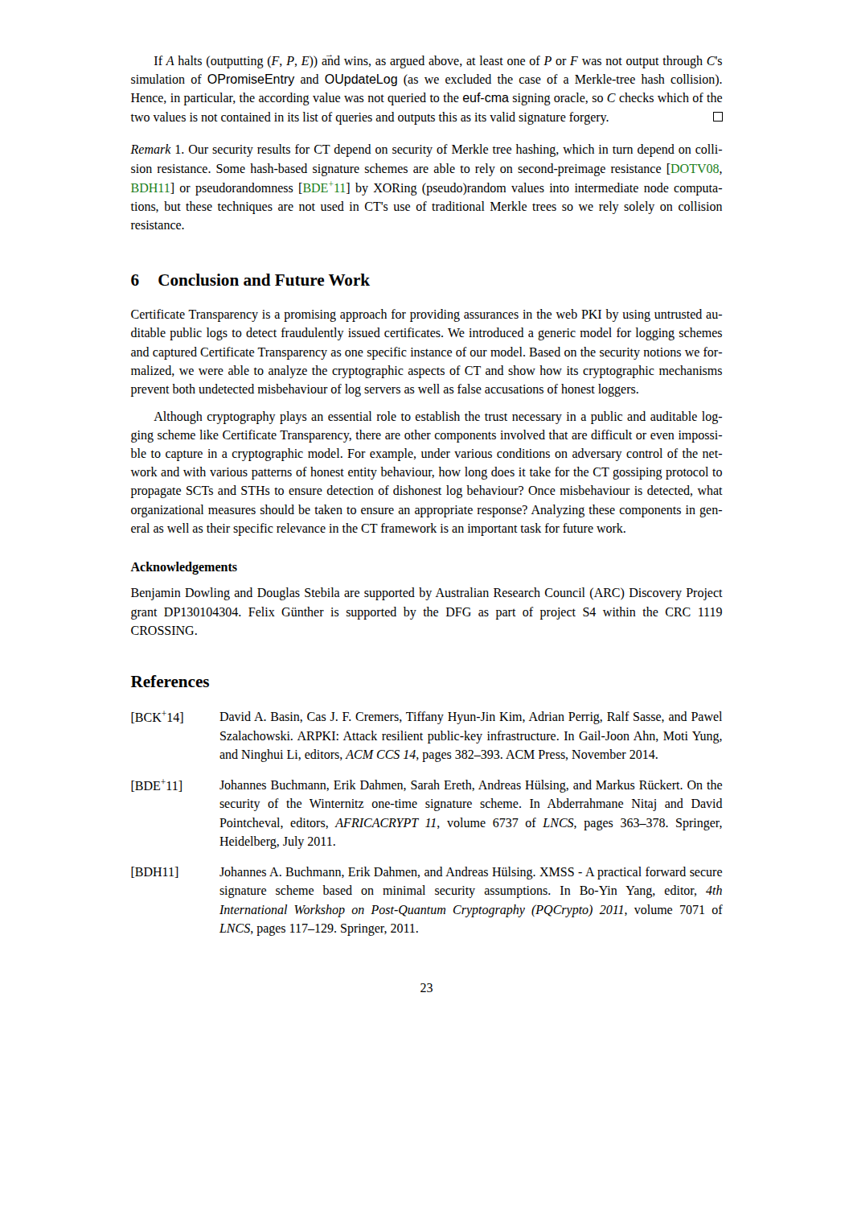If A halts (outputting (F, P, E)) and wins, as argued above, at least one of P or F was not output through C's simulation of OPromiseEntry and OUpdateLog (as we excluded the case of a Merkle-tree hash collision). Hence, in particular, the according value was not queried to the euf-cma signing oracle, so C checks which of the two values is not contained in its list of queries and outputs this as its valid signature forgery.
Remark 1. Our security results for CT depend on security of Merkle tree hashing, which in turn depend on collision resistance. Some hash-based signature schemes are able to rely on second-preimage resistance [DOTV08, BDH11] or pseudorandomness [BDE+11] by XORing (pseudo)random values into intermediate node computations, but these techniques are not used in CT's use of traditional Merkle trees so we rely solely on collision resistance.
6 Conclusion and Future Work
Certificate Transparency is a promising approach for providing assurances in the web PKI by using untrusted auditable public logs to detect fraudulently issued certificates. We introduced a generic model for logging schemes and captured Certificate Transparency as one specific instance of our model. Based on the security notions we formalized, we were able to analyze the cryptographic aspects of CT and show how its cryptographic mechanisms prevent both undetected misbehaviour of log servers as well as false accusations of honest loggers.
Although cryptography plays an essential role to establish the trust necessary in a public and auditable logging scheme like Certificate Transparency, there are other components involved that are difficult or even impossible to capture in a cryptographic model. For example, under various conditions on adversary control of the network and with various patterns of honest entity behaviour, how long does it take for the CT gossiping protocol to propagate SCTs and STHs to ensure detection of dishonest log behaviour? Once misbehaviour is detected, what organizational measures should be taken to ensure an appropriate response? Analyzing these components in general as well as their specific relevance in the CT framework is an important task for future work.
Acknowledgements
Benjamin Dowling and Douglas Stebila are supported by Australian Research Council (ARC) Discovery Project grant DP130104304. Felix Günther is supported by the DFG as part of project S4 within the CRC 1119 CROSSING.
References
[BCK+14]
David A. Basin, Cas J. F. Cremers, Tiffany Hyun-Jin Kim, Adrian Perrig, Ralf Sasse, and Pawel Szalachowski. ARPKI: Attack resilient public-key infrastructure. In Gail-Joon Ahn, Moti Yung, and Ninghui Li, editors, ACM CCS 14, pages 382–393. ACM Press, November 2014.
[BDE+11]
Johannes Buchmann, Erik Dahmen, Sarah Ereth, Andreas Hülsing, and Markus Rückert. On the security of the Winternitz one-time signature scheme. In Abderrahmane Nitaj and David Pointcheval, editors, AFRICACRYPT 11, volume 6737 of LNCS, pages 363–378. Springer, Heidelberg, July 2011.
[BDH11]
Johannes A. Buchmann, Erik Dahmen, and Andreas Hülsing. XMSS - A practical forward secure signature scheme based on minimal security assumptions. In Bo-Yin Yang, editor, 4th International Workshop on Post-Quantum Cryptography (PQCrypto) 2011, volume 7071 of LNCS, pages 117–129. Springer, 2011.
23